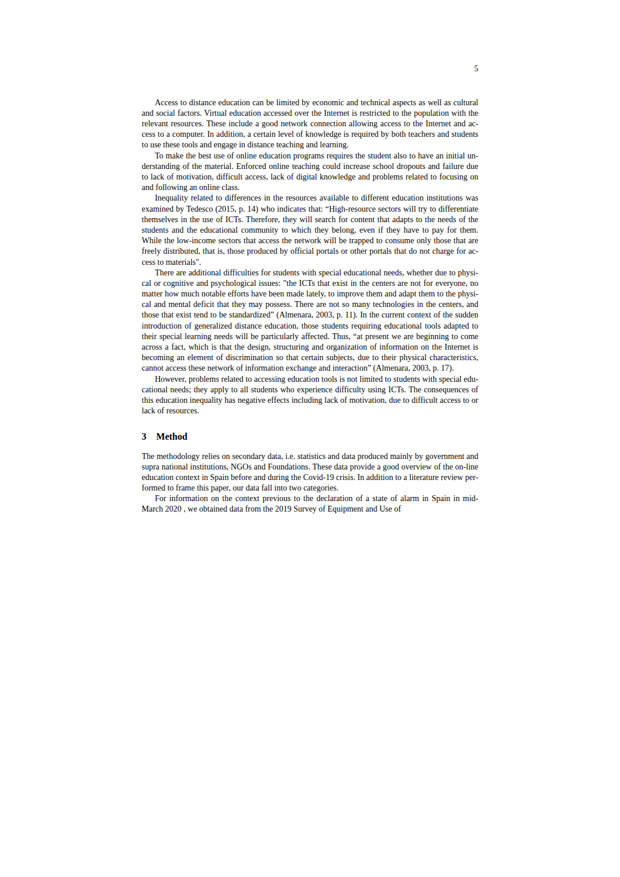5
Access to distance education can be limited by economic and technical aspects as well as cultural and social factors. Virtual education accessed over the Internet is restricted to the population with the relevant resources. These include a good network connection allowing access to the Internet and access to a computer. In addition, a certain level of knowledge is required by both teachers and students to use these tools and engage in distance teaching and learning.
To make the best use of online education programs requires the student also to have an initial understanding of the material. Enforced online teaching could increase school dropouts and failure due to lack of motivation, difficult access, lack of digital knowledge and problems related to focusing on and following an online class.
Inequality related to differences in the resources available to different education institutions was examined by Tedesco (2015, p. 14) who indicates that: “High-resource sectors will try to differentiate themselves in the use of ICTs. Therefore, they will search for content that adapts to the needs of the students and the educational community to which they belong, even if they have to pay for them. While the low-income sectors that access the network will be trapped to consume only those that are freely distributed, that is, those produced by official portals or other portals that do not charge for access to materials".
There are additional difficulties for students with special educational needs, whether due to physical or cognitive and psychological issues: "the ICTs that exist in the centers are not for everyone, no matter how much notable efforts have been made lately, to improve them and adapt them to the physical and mental deficit that they may possess. There are not so many technologies in the centers, and those that exist tend to be standardized” (Almenara, 2003, p. 11). In the current context of the sudden introduction of generalized distance education, those students requiring educational tools adapted to their special learning needs will be particularly affected. Thus, “at present we are beginning to come across a fact, which is that the design, structuring and organization of information on the Internet is becoming an element of discrimination so that certain subjects, due to their physical characteristics, cannot access these network of information exchange and interaction” (Almenara, 2003, p. 17).
However, problems related to accessing education tools is not limited to students with special educational needs; they apply to all students who experience difficulty using ICTs. The consequences of this education inequality has negative effects including lack of motivation, due to difficult access to or lack of resources.
3 Method
The methodology relies on secondary data, i.e. statistics and data produced mainly by government and supra national institutions, NGOs and Foundations. These data provide a good overview of the on-line education context in Spain before and during the Covid-19 crisis. In addition to a literature review performed to frame this paper, our data fall into two categories.
For information on the context previous to the declaration of a state of alarm in Spain in mid-March 2020 , we obtained data from the 2019 Survey of Equipment and Use of